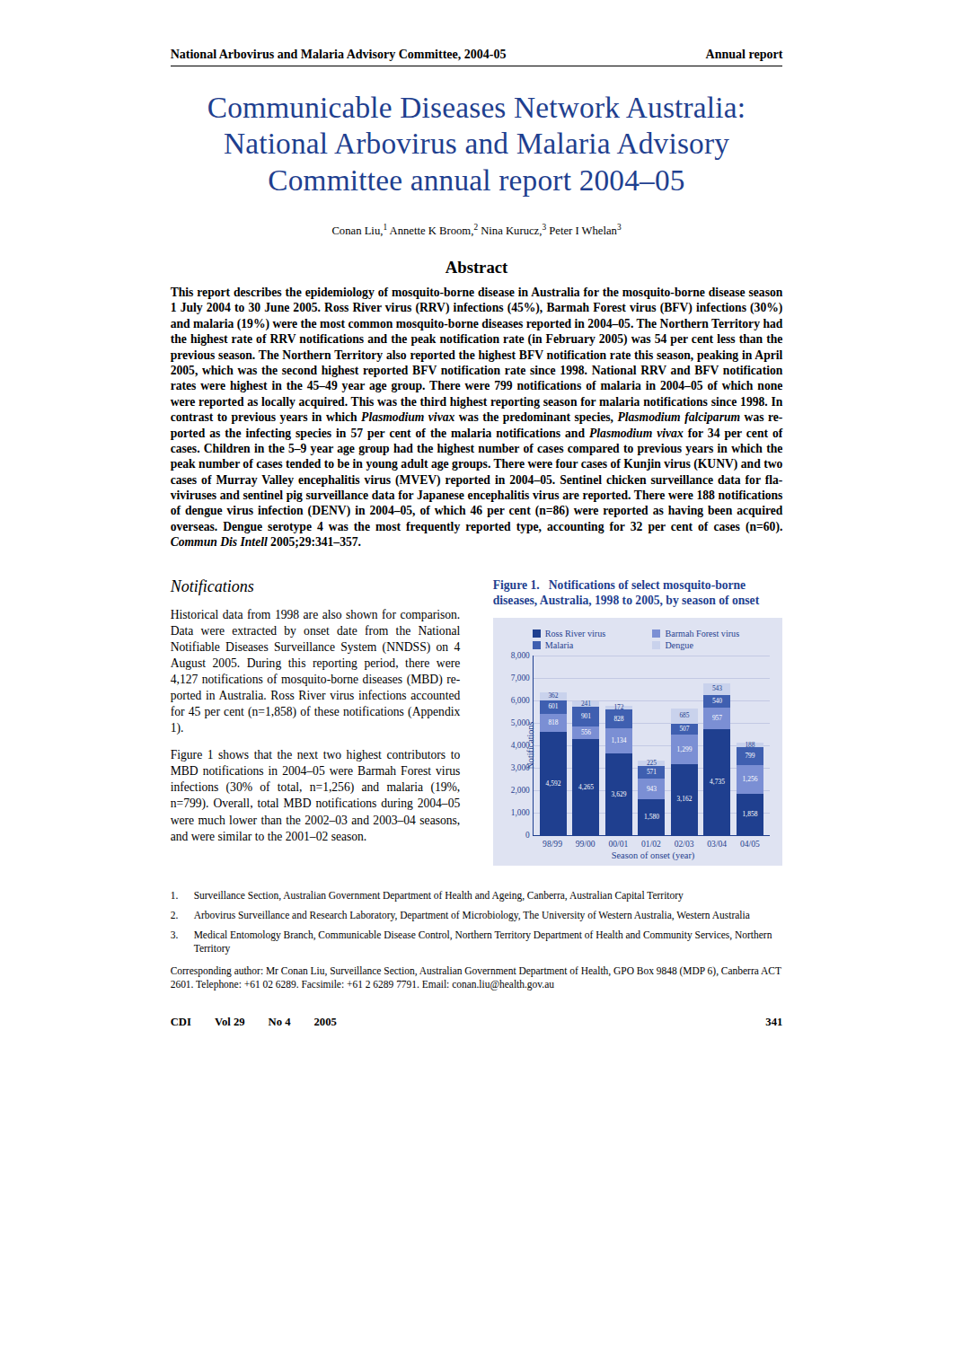National Arbovirus and Malaria Advisory Committee, 2004-05
Annual report
Communicable Diseases Network Australia:
National Arbovirus and Malaria Advisory
Committee annual report 2004–05
Conan Liu,1 Annette K Broom,2 Nina Kurucz,3 Peter I Whelan3
Abstract
This report describes the epidemiology of mosquito-borne disease in Australia for the mosquito-borne disease season 1 July 2004 to 30 June 2005. Ross River virus (RRV) infections (45%), Barmah Forest virus (BFV) infections (30%) and malaria (19%) were the most common mosquito-borne diseases reported in 2004–05. The Northern Territory had the highest rate of RRV notifications and the peak notification rate (in February 2005) was 54 per cent less than the previous season. The Northern Territory also reported the highest BFV notification rate this season, peaking in April 2005, which was the second highest reported BFV notification rate since 1998. National RRV and BFV notification rates were highest in the 45–49 year age group. There were 799 notifications of malaria in 2004–05 of which none were reported as locally acquired. This was the third highest reporting season for malaria notifications since 1998. In contrast to previous years in which Plasmodium vivax was the predominant species, Plasmodium falciparum was reported as the infecting species in 57 per cent of the malaria notifications and Plasmodium vivax for 34 per cent of cases. Children in the 5–9 year age group had the highest number of cases compared to previous years in which the peak number of cases tended to be in young adult age groups. There were four cases of Kunjin virus (KUNV) and two cases of Murray Valley encephalitis virus (MVEV) reported in 2004–05. Sentinel chicken surveillance data for flaviviruses and sentinel pig surveillance data for Japanese encephalitis virus are reported. There were 188 notifications of dengue virus infection (DENV) in 2004–05, of which 46 per cent (n=86) were reported as having been acquired overseas. Dengue serotype 4 was the most frequently reported type, accounting for 32 per cent of cases (n=60). Commun Dis Intell 2005;29:341–357.
Notifications
Historical data from 1998 are also shown for comparison. Data were extracted by onset date from the National Notifiable Diseases Surveillance System (NNDSS) on 4 August 2005. During this reporting period, there were 4,127 notifications of mosquito-borne diseases (MBD) reported in Australia. Ross River virus infections accounted for 45 per cent (n=1,858) of these notifications (Appendix 1).
Figure 1 shows that the next two highest contributors to MBD notifications in 2004–05 were Barmah Forest virus infections (30% of total, n=1,256) and malaria (19%, n=799). Overall, total MBD notifications during 2004–05 were much lower than the 2002–03 and 2003–04 seasons, and were similar to the 2001–02 season.
Figure 1. Notifications of select mosquito-borne diseases, Australia, 1998 to 2005, by season of onset
Ross River virus
Barmah Forest virus
Malaria
Dengue
Notifications
8,000 7,000 6,000 5,000 4,000 3,000 2,000 1,000 0
362
601
818
4,592
241
901
556
4,265
172
828
1,134
3,629
225
571
943
1,580
685
507
1,299
3,162
543
540
957
4,735
188
799
1,256
1,858
98/99 99/00 00/01 01/02 02/03 03/04 04/05
Season of onset (year)
Surveillance Section, Australian Government Department of Health and Ageing, Canberra, Australian Capital Territory
Arbovirus Surveillance and Research Laboratory, Department of Microbiology, The University of Western Australia, Western Australia
Medical Entomology Branch, Communicable Disease Control, Northern Territory Department of Health and Community Services, Northern Territory
Corresponding author: Mr Conan Liu, Surveillance Section, Australian Government Department of Health, GPO Box 9848 (MDP 6), Canberra ACT 2601. Telephone: +61 02 6289. Facsimile: +61 2 6289 7791. Email: conan.liu@health.gov.au
CDI Vol 29 No 42005
341